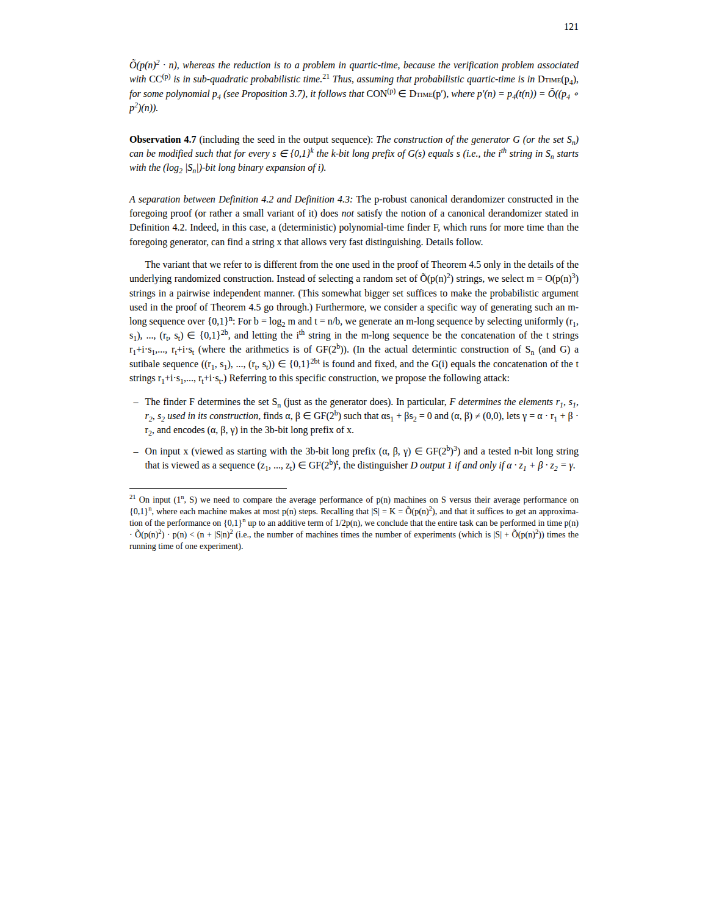121
Õ(p(n)2 · n), whereas the reduction is to a problem in quartic-time, because the verification problem associated with CC(p) is in sub-quadratic probabilistic time.21 Thus, assuming that probabilistic quartic-time is in Dtime(p4), for some polynomial p4 (see Proposition 3.7), it follows that CON(p) ∈ Dtime(p′), where p′(n) = p4(t(n)) = Õ((p4 ∘ p2)(n)).
Observation 4.7 (including the seed in the output sequence): The construction of the generator G (or the set Sn) can be modified such that for every s ∈ {0,1}k the k-bit long prefix of G(s) equals s (i.e., the ith string in Sn starts with the (log2 |Sn|)-bit long binary expansion of i).
A separation between Definition 4.2 and Definition 4.3: The p-robust canonical derandomizer constructed in the foregoing proof (or rather a small variant of it) does not satisfy the notion of a canonical derandomizer stated in Definition 4.2. Indeed, in this case, a (deterministic) polynomial-time finder F, which runs for more time than the foregoing generator, can find a string x that allows very fast distinguishing. Details follow.
The variant that we refer to is different from the one used in the proof of Theorem 4.5 only in the details of the underlying randomized construction. Instead of selecting a random set of Õ(p(n)2) strings, we select m = O(p(n)3) strings in a pairwise independent manner. (This somewhat bigger set suffices to make the probabilistic argument used in the proof of Theorem 4.5 go through.) Furthermore, we consider a specific way of generating such an m-long sequence over {0,1}n: For b = log2 m and t = n/b, we generate an m-long sequence by selecting uniformly (r1, s1), ..., (rt, st) ∈ {0,1}2b, and letting the ith string in the m-long sequence be the concatenation of the t strings r1+i·s1,..., rt+i·st (where the arithmetics is of GF(2b)). (In the actual determintic construction of Sn (and G) a sutibale sequence ((r1, s1), ..., (rt, st)) ∈ {0,1}2bt is found and fixed, and the G(i) equals the concatenation of the t strings r1+i·s1,..., rt+i·st.) Referring to this specific construction, we propose the following attack:
The finder F determines the set Sn (just as the generator does). In particular, F determines the elements r1, s1, r2, s2 used in its construction, finds α, β ∈ GF(2b) such that αs1 + βs2 = 0 and (α, β) ≠ (0,0), lets γ = α · r1 + β · r2, and encodes (α, β, γ) in the 3b-bit long prefix of x.
On input x (viewed as starting with the 3b-bit long prefix (α, β, γ) ∈ GF(2b)3) and a tested n-bit long string that is viewed as a sequence (z1, ..., zt) ∈ GF(2b)t, the distinguisher D output 1 if and only if α · z1 + β · z2 = γ.
21 On input (1n, S) we need to compare the average performance of p(n) machines on S versus their average performance on {0,1}n, where each machine makes at most p(n) steps. Recalling that |S| = K = Õ(p(n)2), and that it suffices to get an approximation of the performance on {0,1}n up to an additive term of 1/2p(n), we conclude that the entire task can be performed in time p(n) · Õ(p(n)2) · p(n) < (n + |S|n)2 (i.e., the number of machines times the number of experiments (which is |S| + Õ(p(n)2)) times the running time of one experiment).